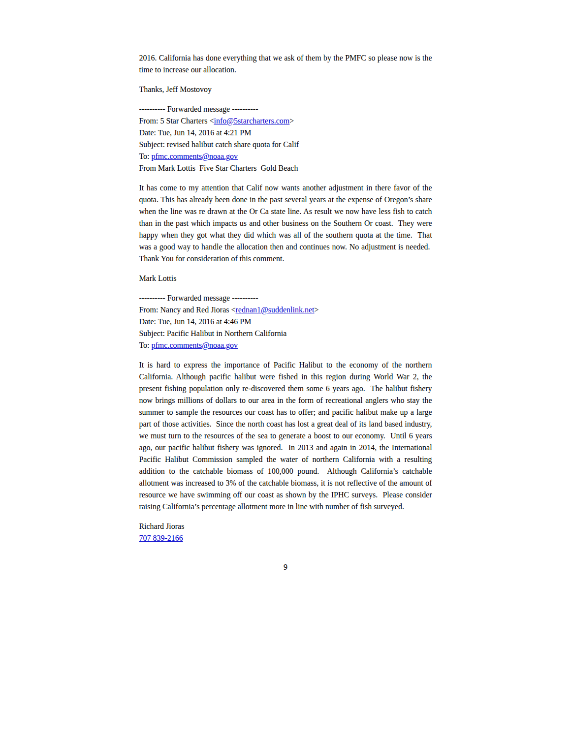2016. California has done everything that we ask of them by the PMFC so please now is the time to increase our allocation.
Thanks, Jeff Mostovoy
---------- Forwarded message ----------
From: 5 Star Charters <info@5starcharters.com>
Date: Tue, Jun 14, 2016 at 4:21 PM
Subject: revised halibut catch share quota for Calif
To: pfmc.comments@noaa.gov
From Mark Lottis Five Star Charters Gold Beach
It has come to my attention that Calif now wants another adjustment in there favor of the quota. This has already been done in the past several years at the expense of Oregon’s share when the line was re drawn at the Or Ca state line. As result we now have less fish to catch than in the past which impacts us and other business on the Southern Or coast. They were happy when they got what they did which was all of the southern quota at the time. That was a good way to handle the allocation then and continues now. No adjustment is needed. Thank You for consideration of this comment.
Mark Lottis
---------- Forwarded message ----------
From: Nancy and Red Jioras <rednan1@suddenlink.net>
Date: Tue, Jun 14, 2016 at 4:46 PM
Subject: Pacific Halibut in Northern California
To: pfmc.comments@noaa.gov
It is hard to express the importance of Pacific Halibut to the economy of the northern California. Although pacific halibut were fished in this region during World War 2, the present fishing population only re-discovered them some 6 years ago. The halibut fishery now brings millions of dollars to our area in the form of recreational anglers who stay the summer to sample the resources our coast has to offer; and pacific halibut make up a large part of those activities. Since the north coast has lost a great deal of its land based industry, we must turn to the resources of the sea to generate a boost to our economy. Until 6 years ago, our pacific halibut fishery was ignored. In 2013 and again in 2014, the International Pacific Halibut Commission sampled the water of northern California with a resulting addition to the catchable biomass of 100,000 pound. Although California’s catchable allotment was increased to 3% of the catchable biomass, it is not reflective of the amount of resource we have swimming off our coast as shown by the IPHC surveys. Please consider raising California’s percentage allotment more in line with number of fish surveyed.
Richard Jioras
707 839-2166
9